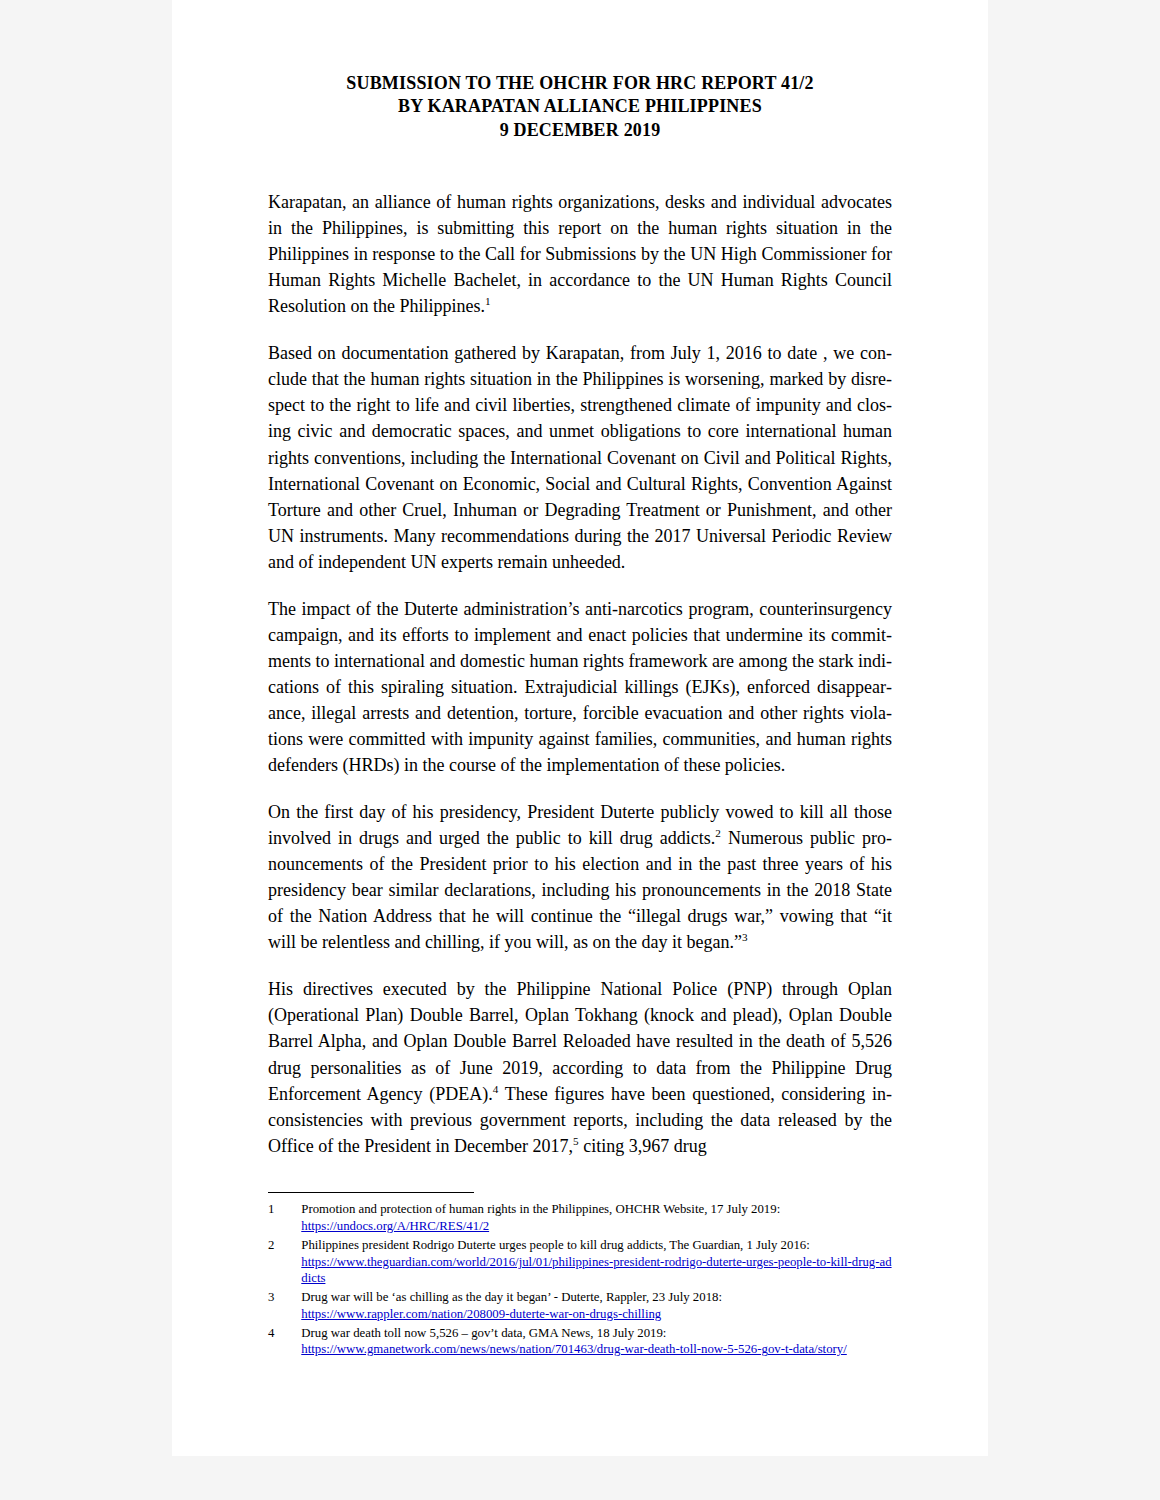Submission to the OHCHR for HRC Report 41/2
by Karapatan Alliance Philippines
9 December 2019
Karapatan, an alliance of human rights organizations, desks and individual advocates in the Philippines, is submitting this report on the human rights situation in the Philippines in response to the Call for Submissions by the UN High Commissioner for Human Rights Michelle Bachelet, in accordance to the UN Human Rights Council Resolution on the Philippines.1
Based on documentation gathered by Karapatan, from July 1, 2016 to date , we conclude that the human rights situation in the Philippines is worsening, marked by disrespect to the right to life and civil liberties, strengthened climate of impunity and closing civic and democratic spaces, and unmet obligations to core international human rights conventions, including the International Covenant on Civil and Political Rights, International Covenant on Economic, Social and Cultural Rights, Convention Against Torture and other Cruel, Inhuman or Degrading Treatment or Punishment, and other UN instruments. Many recommendations during the 2017 Universal Periodic Review and of independent UN experts remain unheeded.
The impact of the Duterte administration’s anti-narcotics program, counterinsurgency campaign, and its efforts to implement and enact policies that undermine its commitments to international and domestic human rights framework are among the stark indications of this spiraling situation. Extrajudicial killings (EJKs), enforced disappearance, illegal arrests and detention, torture, forcible evacuation and other rights violations were committed with impunity against families, communities, and human rights defenders (HRDs) in the course of the implementation of these policies.
On the first day of his presidency, President Duterte publicly vowed to kill all those involved in drugs and urged the public to kill drug addicts.2 Numerous public pronouncements of the President prior to his election and in the past three years of his presidency bear similar declarations, including his pronouncements in the 2018 State of the Nation Address that he will continue the “illegal drugs war,” vowing that “it will be relentless and chilling, if you will, as on the day it began.”3
His directives executed by the Philippine National Police (PNP) through Oplan (Operational Plan) Double Barrel, Oplan Tokhang (knock and plead), Oplan Double Barrel Alpha, and Oplan Double Barrel Reloaded have resulted in the death of 5,526 drug personalities as of June 2019, according to data from the Philippine Drug Enforcement Agency (PDEA).4 These figures have been questioned, considering inconsistencies with previous government reports, including the data released by the Office of the President in December 2017,5 citing 3,967 drug
1 Promotion and protection of human rights in the Philippines, OHCHR Website, 17 July 2019:
https://undocs.org/A/HRC/RES/41/2
2 Philippines president Rodrigo Duterte urges people to kill drug addicts, The Guardian, 1 July 2016:
https://www.theguardian.com/world/2016/jul/01/philippines-president-rodrigo-duterte-urges-people-to-kill-drug-addicts
3 Drug war will be ‘as chilling as the day it began’ - Duterte, Rappler, 23 July 2018:
https://www.rappler.com/nation/208009-duterte-war-on-drugs-chilling
4 Drug war death toll now 5,526 – gov’t data, GMA News, 18 July 2019:
https://www.gmanetwork.com/news/news/nation/701463/drug-war-death-toll-now-5-526-gov-t-data/story/